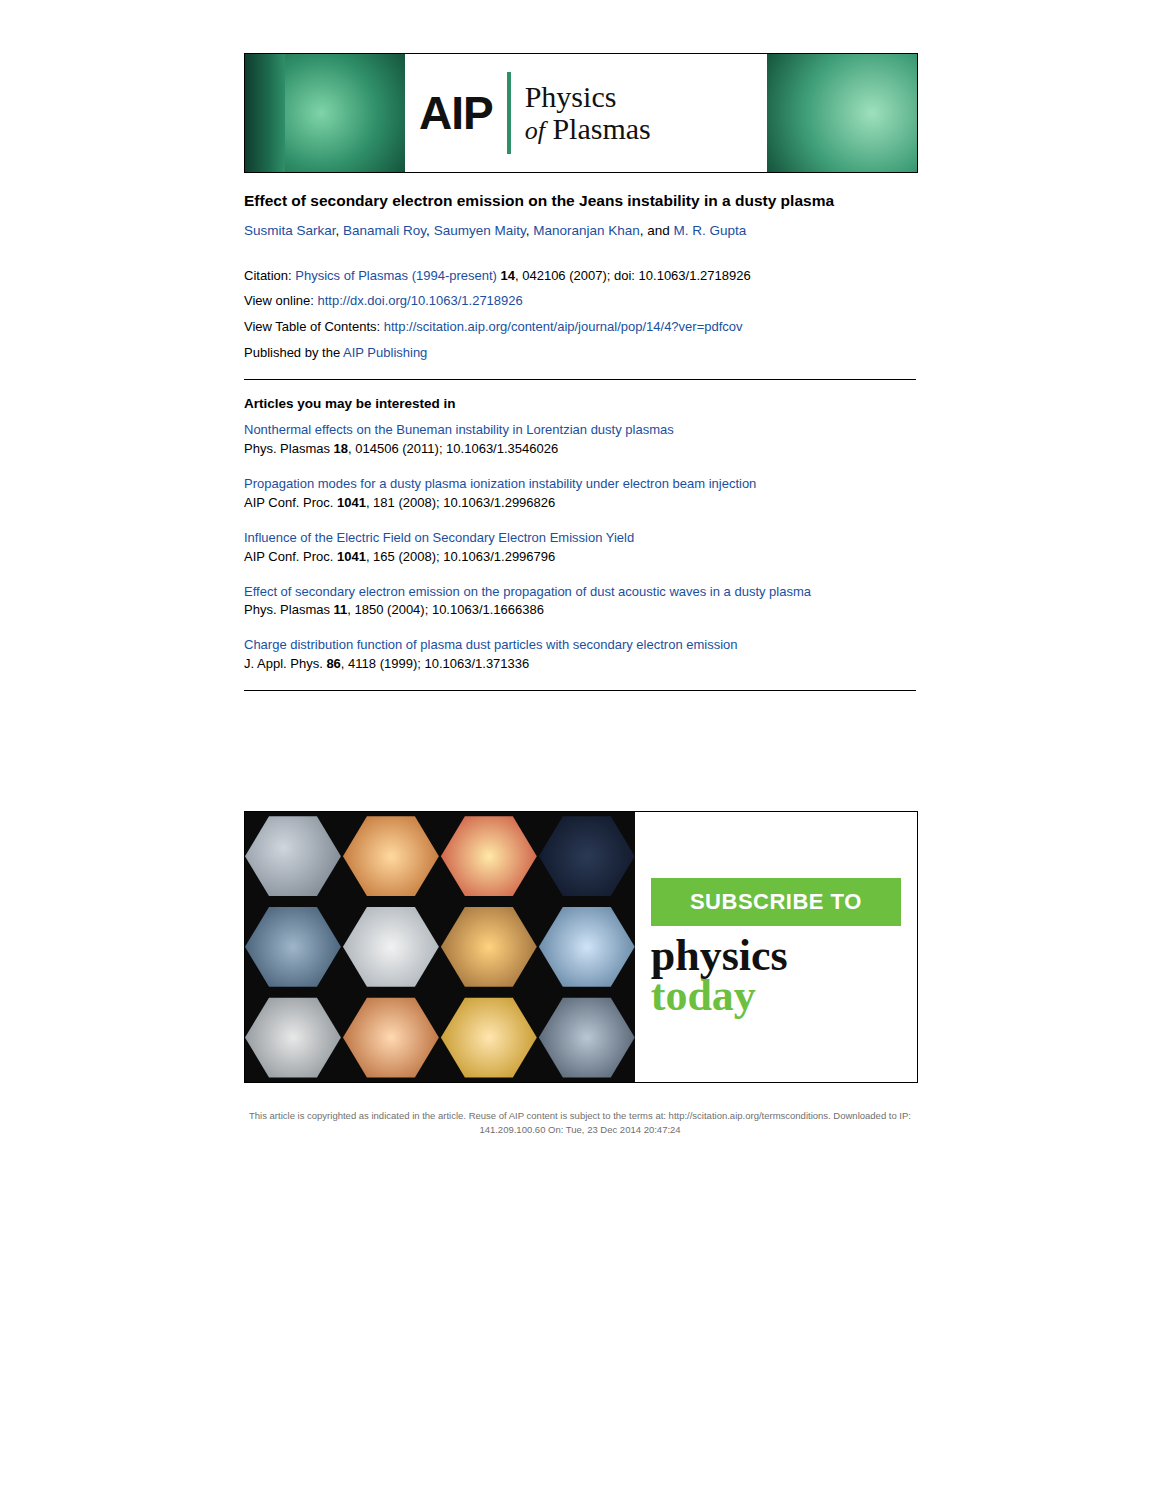AIP Physics
of Plasmas
Effect of secondary electron emission on the Jeans instability in a dusty plasma
Susmita Sarkar, Banamali Roy, Saumyen Maity, Manoranjan Khan, and M. R. Gupta
Citation: Physics of Plasmas (1994-present) 14, 042106 (2007); doi: 10.1063/1.2718926
View online: http://dx.doi.org/10.1063/1.2718926
View Table of Contents: http://scitation.aip.org/content/aip/journal/pop/14/4?ver=pdfcov
Published by the AIP Publishing
Articles you may be interested in
Nonthermal effects on the Buneman instability in Lorentzian dusty plasmas Phys. Plasmas 18, 014506 (2011); 10.1063/1.3546026
Propagation modes for a dusty plasma ionization instability under electron beam injection AIP Conf. Proc. 1041, 181 (2008); 10.1063/1.2996826
Influence of the Electric Field on Secondary Electron Emission Yield AIP Conf. Proc. 1041, 165 (2008); 10.1063/1.2996796
Effect of secondary electron emission on the propagation of dust acoustic waves in a dusty plasma Phys. Plasmas 11, 1850 (2004); 10.1063/1.1666386
Charge distribution function of plasma dust particles with secondary electron emission J. Appl. Phys. 86, 4118 (1999); 10.1063/1.371336
SUBSCRIBE TO
physics today
This article is copyrighted as indicated in the article. Reuse of AIP content is subject to the terms at: http://scitation.aip.org/termsconditions. Downloaded to IP:
141.209.100.60 On: Tue, 23 Dec 2014 20:47:24